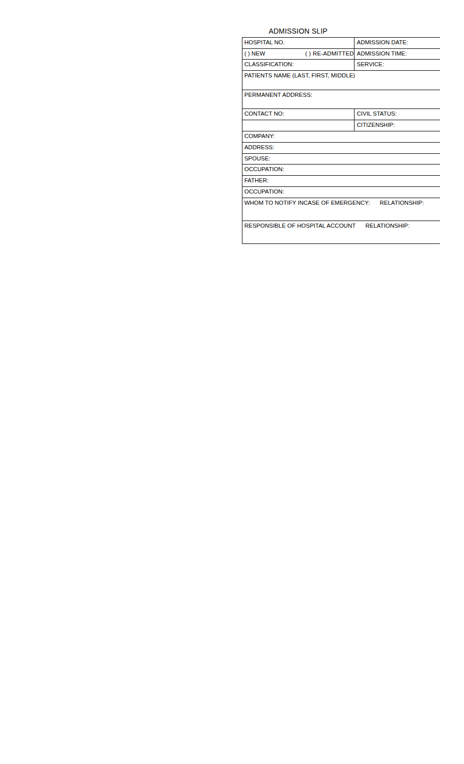ADMISSION SLIP
| HOSPITAL NO. | ADMISSION DATE: |
| ( ) NEW | ( ) RE-ADMITTED | ADMISSION TIME: |
| CLASSIFICATION: | SERVICE: |
| PATIENTS NAME (LAST, FIRST, MIDDLE) |
| PERMANENT ADDRESS: |
| CONTACT NO: | CIVIL STATUS: |
| | CITIZENSHIP: |
| COMPANY: |
| ADDRESS: |
| SPOUSE: |
| OCCUPATION: |
| FATHER: |
| OCCUPATION: |
| WHOM TO NOTIFY INCASE OF EMERGENCY: RELATIONSHIP: |
| RESPONSIBLE OF HOSPITAL ACCOUNT RELATIONSHIP: |